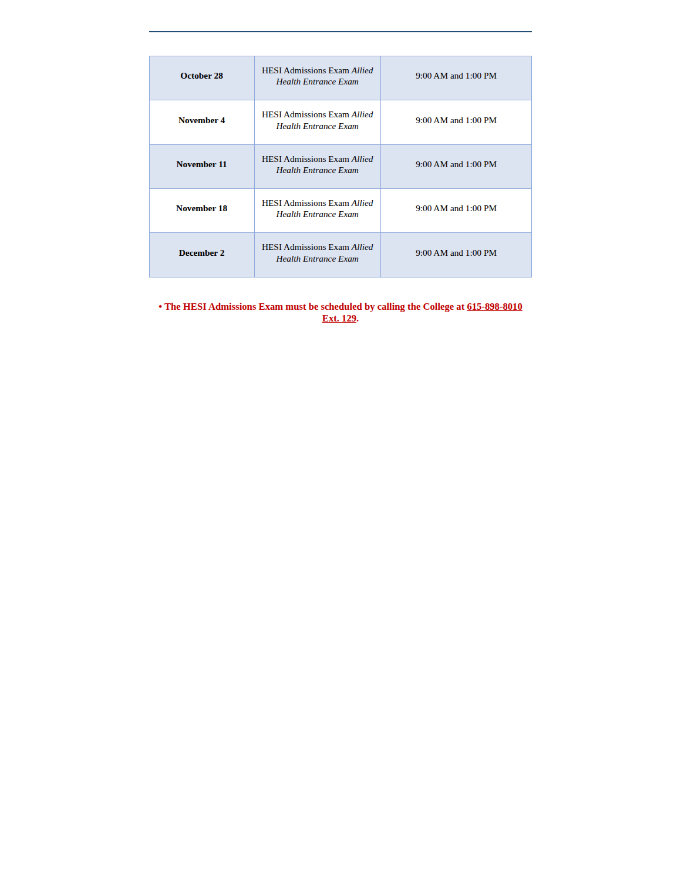| October 28 | HESI Admissions Exam Allied Health Entrance Exam | 9:00 AM and 1:00 PM |
| November 4 | HESI Admissions Exam Allied Health Entrance Exam | 9:00 AM and 1:00 PM |
| November 11 | HESI Admissions Exam Allied Health Entrance Exam | 9:00 AM and 1:00 PM |
| November 18 | HESI Admissions Exam Allied Health Entrance Exam | 9:00 AM and 1:00 PM |
| December 2 | HESI Admissions Exam Allied Health Entrance Exam | 9:00 AM and 1:00 PM |
• The HESI Admissions Exam must be scheduled by calling the College at 615-898-8010 Ext. 129.